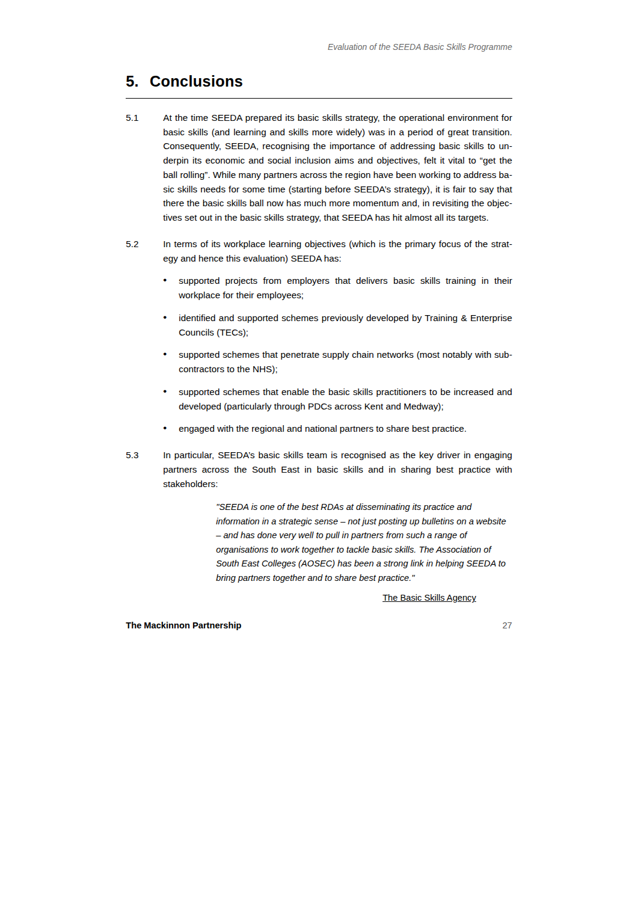Evaluation of the SEEDA Basic Skills Programme
5. Conclusions
5.1
At the time SEEDA prepared its basic skills strategy, the operational environment for basic skills (and learning and skills more widely) was in a period of great transition. Consequently, SEEDA, recognising the importance of addressing basic skills to underpin its economic and social inclusion aims and objectives, felt it vital to “get the ball rolling”. While many partners across the region have been working to address basic skills needs for some time (starting before SEEDA’s strategy), it is fair to say that there the basic skills ball now has much more momentum and, in revisiting the objectives set out in the basic skills strategy, that SEEDA has hit almost all its targets.
5.2
In terms of its workplace learning objectives (which is the primary focus of the strategy and hence this evaluation) SEEDA has:
supported projects from employers that delivers basic skills training in their workplace for their employees;
identified and supported schemes previously developed by Training & Enterprise Councils (TECs);
supported schemes that penetrate supply chain networks (most notably with sub-contractors to the NHS);
supported schemes that enable the basic skills practitioners to be increased and developed (particularly through PDCs across Kent and Medway);
engaged with the regional and national partners to share best practice.
5.3
In particular, SEEDA’s basic skills team is recognised as the key driver in engaging partners across the South East in basic skills and in sharing best practice with stakeholders:
"SEEDA is one of the best RDAs at disseminating its practice and information in a strategic sense – not just posting up bulletins on a website – and has done very well to pull in partners from such a range of organisations to work together to tackle basic skills. The Association of South East Colleges (AOSEC) has been a strong link in helping SEEDA to bring partners together and to share best practice."
The Basic Skills Agency
The Mackinnon Partnership
27